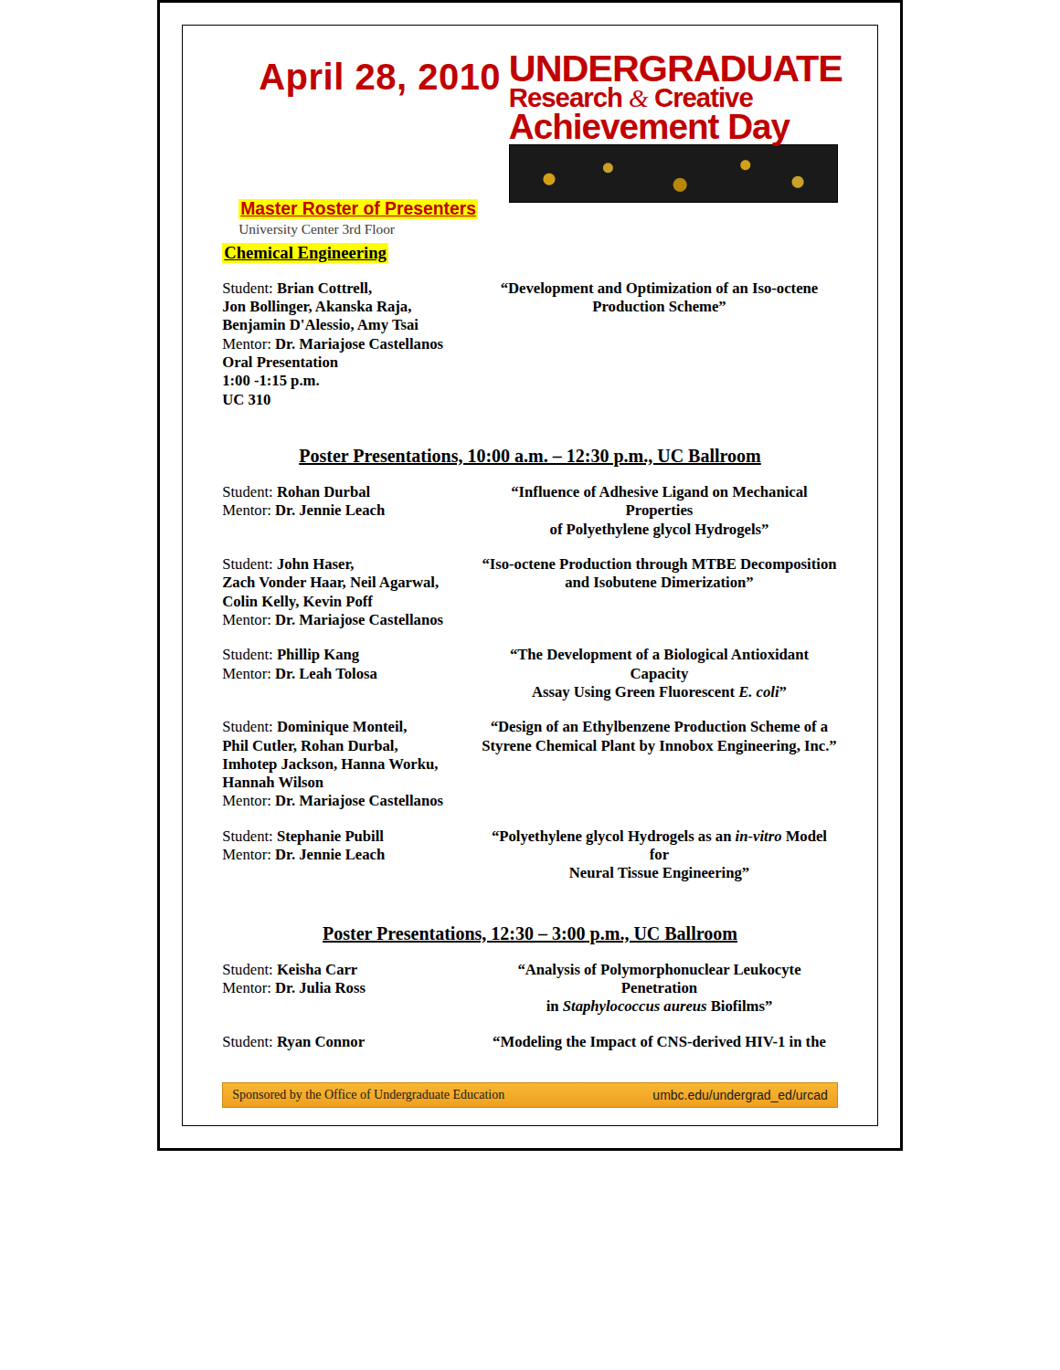April 28, 2010
UNDERGRADUATE
Research & Creative
Achievement Day
Master Roster of Presenters
University Center 3rd Floor
Chemical Engineering
| Student: Brian Cottrell, Jon Bollinger, Akanska Raja, Benjamin D'Alessio, Amy Tsai Mentor: Dr. Mariajose Castellanos Oral Presentation 1:00 -1:15 p.m. UC 310 | “Development and Optimization of an Iso-octene Production Scheme” |
Poster Presentations, 10:00 a.m. – 12:30 p.m., UC Ballroom
| Student: Rohan Durbal Mentor: Dr. Jennie Leach | “Influence of Adhesive Ligand on Mechanical Properties of Polyethylene glycol Hydrogels” |
| Student: John Haser, Zach Vonder Haar, Neil Agarwal, Colin Kelly, Kevin Poff Mentor: Dr. Mariajose Castellanos | “Iso-octene Production through MTBE Decomposition and Isobutene Dimerization” |
| Student: Phillip Kang Mentor: Dr. Leah Tolosa | “The Development of a Biological Antioxidant Capacity Assay Using Green Fluorescent E. coli ” |
| Student: Dominique Monteil, Phil Cutler, Rohan Durbal, Imhotep Jackson, Hanna Worku, Hannah Wilson Mentor: Dr. Mariajose Castellanos | “Design of an Ethylbenzene Production Scheme of a Styrene Chemical Plant by Innobox Engineering, Inc.” |
| Student: Stephanie Pubill Mentor: Dr. Jennie Leach | “Polyethylene glycol Hydrogels as an in-vitro Model for Neural Tissue Engineering” |
Poster Presentations, 12:30 – 3:00 p.m., UC Ballroom
| Student: Keisha Carr Mentor: Dr. Julia Ross | “Analysis of Polymorphonuclear Leukocyte Penetration in Staphylococcus aureus Biofilms” |
| Student: Ryan Connor | “Modeling the Impact of CNS-derived HIV-1 in the |
Sponsored by the Office of Undergraduate Education umbc.edu/undergrad_ed/urcad